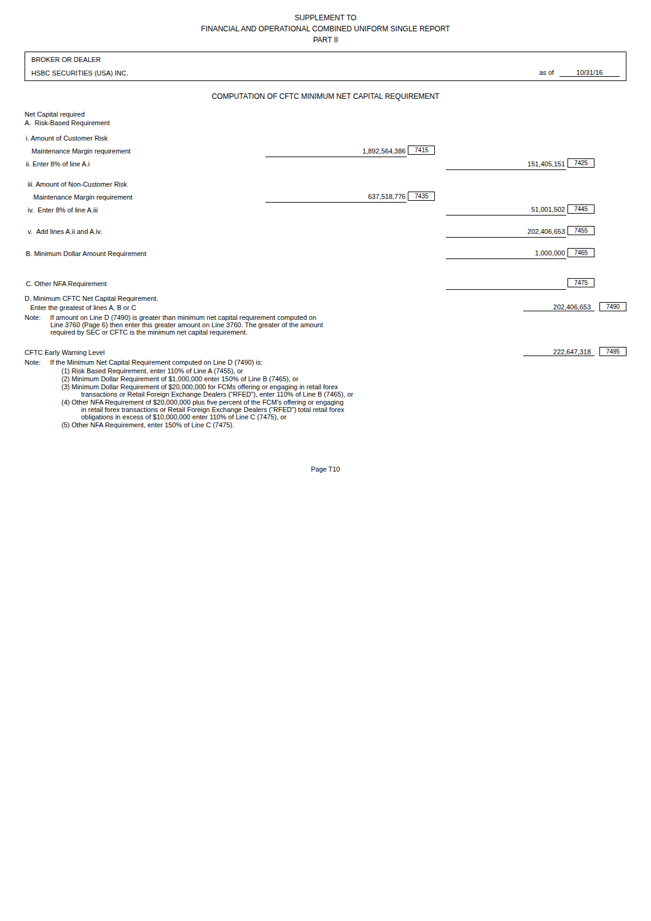SUPPLEMENT TO
FINANCIAL AND OPERATIONAL COMBINED UNIFORM SINGLE REPORT
PART II
BROKER OR DEALER
HSBC SECURITIES (USA) INC.
as of 10/31/16
COMPUTATION OF CFTC MINIMUM NET CAPITAL REQUIREMENT
Net Capital required
A. Risk-Based Requirement
| i. Amount of Customer Risk |
| Maintenance Margin requirement | 1,892,564,386 | 7415 | | |
| ii. Enter 8% of line A.i | | | 151,405,151 | 7425 |
| iii. Amount of Non-Customer Risk |
| Maintenance Margin requirement | 637,518,776 | 7435 | | |
| iv. Enter 8% of line A.iii | | | 51,001,502 | 7445 |
| v. Add lines A.ii and A.iv. | | | 202,406,653 | 7455 |
| B. Minimum Dollar Amount Requirement | | | 1,000,000 | 7465 |
| C. Other NFA Requirement | | | | 7475 |
D. Minimum CFTC Net Capital Requirement.
Enter the greatest of lines A, B or C
202,406,653
7490
Note: If amount on Line D (7490) is greater than minimum net capital requirement computed on
Line 3760 (Page 6) then enter this greater amount on Line 3760. The greater of the amount
required by SEC or CFTC is the minimum net capital requirement.
CFTC Early Warning Level
222,647,318
7495
Note: If the Minimum Net Capital Requirement computed on Line D (7490) is:
(1) Risk Based Requirement, enter 110% of Line A (7455), or
(2) Minimum Dollar Requirement of $1,000,000 enter 150% of Line B (7465), or
(3) Minimum Dollar Requirement of $20,000,000 for FCMs offering or engaging in retail forex transactions or Retail Foreign Exchange Dealers (“RFED”), enter 110% of Line B (7465), or
(4) Other NFA Requirement of $20,000,000 plus five percent of the FCM's offering or engaging in retail forex transactions or Retail Foreign Exchange Dealers (“RFED”) total retail forex obligations in excess of $10,000,000 enter 110% of Line C (7475), or
(5) Other NFA Requirement, enter 150% of Line C (7475).
Page T10